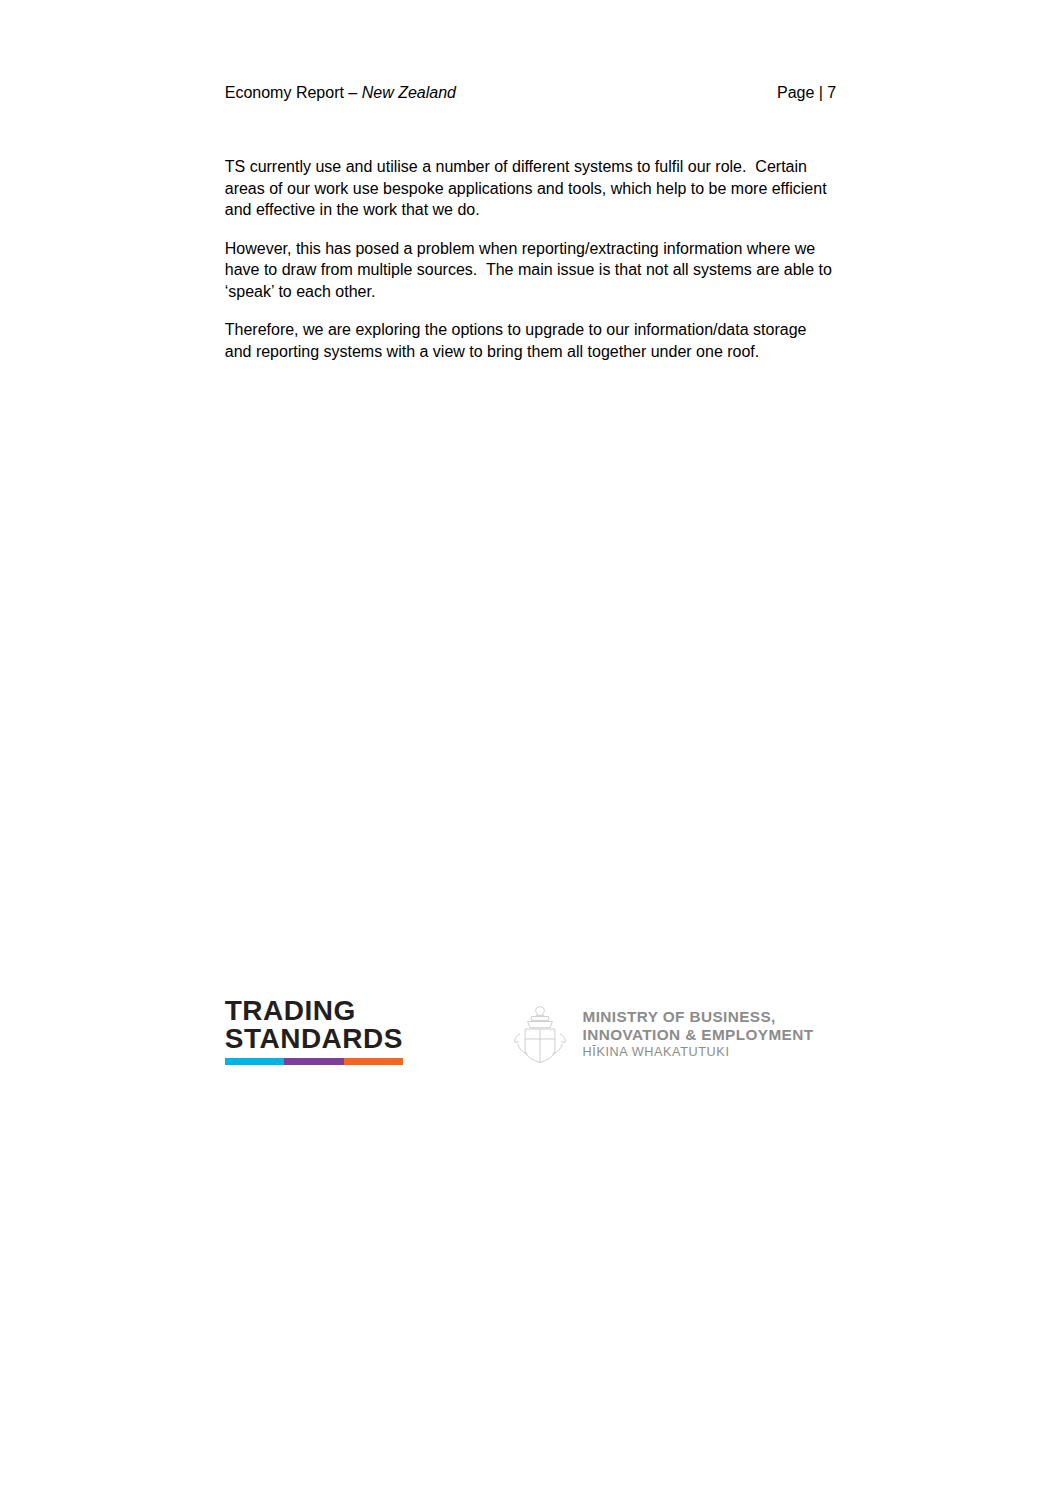Economy Report – New Zealand
Page | 7
TS currently use and utilise a number of different systems to fulfil our role. Certain areas of our work use bespoke applications and tools, which help to be more efficient and effective in the work that we do.
However, this has posed a problem when reporting/extracting information where we have to draw from multiple sources. The main issue is that not all systems are able to ‘speak’ to each other.
Therefore, we are exploring the options to upgrade to our information/data storage and reporting systems with a view to bring them all together under one roof.
TRADING
STANDARDS
MINISTRY OF BUSINESS,
INNOVATION & EMPLOYMENT HĪKINA WHAKATUTUKI